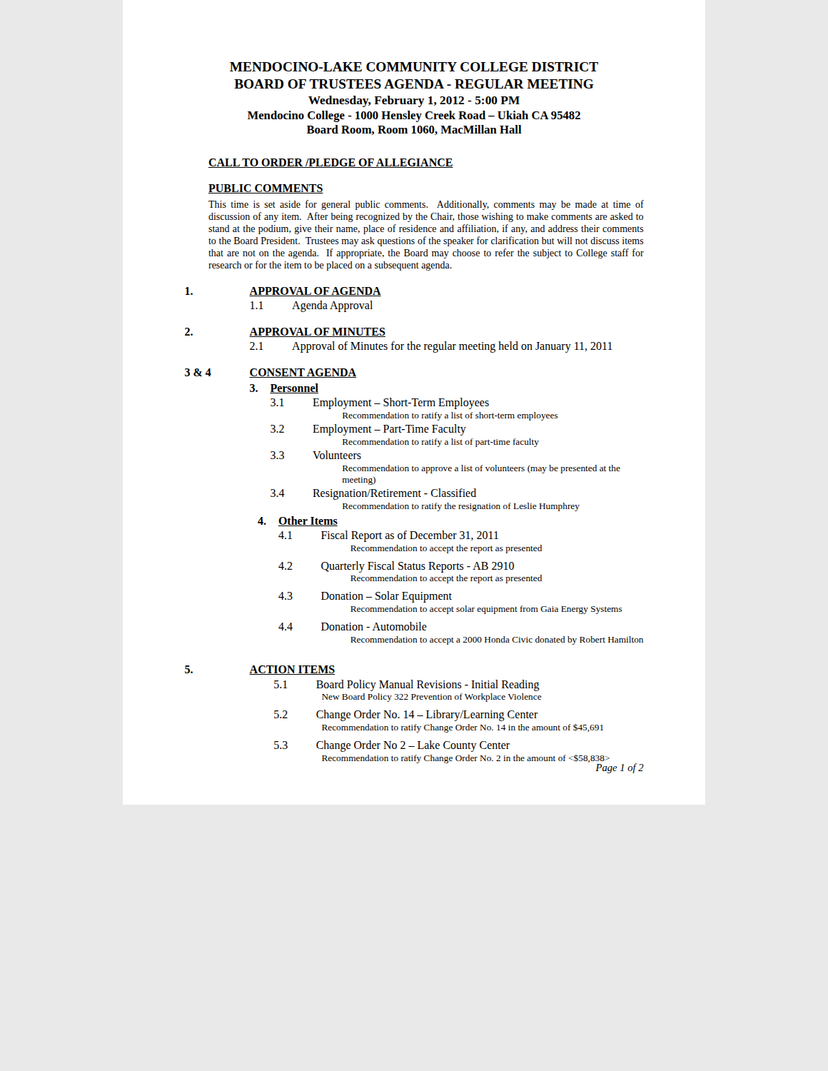MENDOCINO-LAKE COMMUNITY COLLEGE DISTRICT
BOARD OF TRUSTEES AGENDA - REGULAR MEETING
Wednesday, February 1, 2012 - 5:00 PM
Mendocino College - 1000 Hensley Creek Road – Ukiah CA 95482
Board Room, Room 1060, MacMillan Hall
CALL TO ORDER /PLEDGE OF ALLEGIANCE
PUBLIC COMMENTS
This time is set aside for general public comments. Additionally, comments may be made at time of discussion of any item. After being recognized by the Chair, those wishing to make comments are asked to stand at the podium, give their name, place of residence and affiliation, if any, and address their comments to the Board President. Trustees may ask questions of the speaker for clarification but will not discuss items that are not on the agenda. If appropriate, the Board may choose to refer the subject to College staff for research or for the item to be placed on a subsequent agenda.
1.
APPROVAL OF AGENDA
1.1
Agenda Approval
2.
APPROVAL OF MINUTES
2.1
Approval of Minutes for the regular meeting held on January 11, 2011
3 & 4
CONSENT AGENDA
3.
Personnel
3.1
Employment – Short-Term Employees
Recommendation to ratify a list of short-term employees
3.2
Employment – Part-Time Faculty
Recommendation to ratify a list of part-time faculty
3.3
Volunteers
Recommendation to approve a list of volunteers (may be presented at the meeting)
3.4
Resignation/Retirement - Classified
Recommendation to ratify the resignation of Leslie Humphrey
4.
Other Items
4.1
Fiscal Report as of December 31, 2011
Recommendation to accept the report as presented
4.2
Quarterly Fiscal Status Reports - AB 2910
Recommendation to accept the report as presented
4.3
Donation – Solar Equipment
Recommendation to accept solar equipment from Gaia Energy Systems
4.4
Donation - Automobile
Recommendation to accept a 2000 Honda Civic donated by Robert Hamilton
5.
ACTION ITEMS
5.1
Board Policy Manual Revisions - Initial Reading
New Board Policy 322 Prevention of Workplace Violence
5.2
Change Order No. 14 – Library/Learning Center
Recommendation to ratify Change Order No. 14 in the amount of $45,691
5.3
Change Order No 2 – Lake County Center
Recommendation to ratify Change Order No. 2 in the amount of <$58,838>
Page 1 of 2